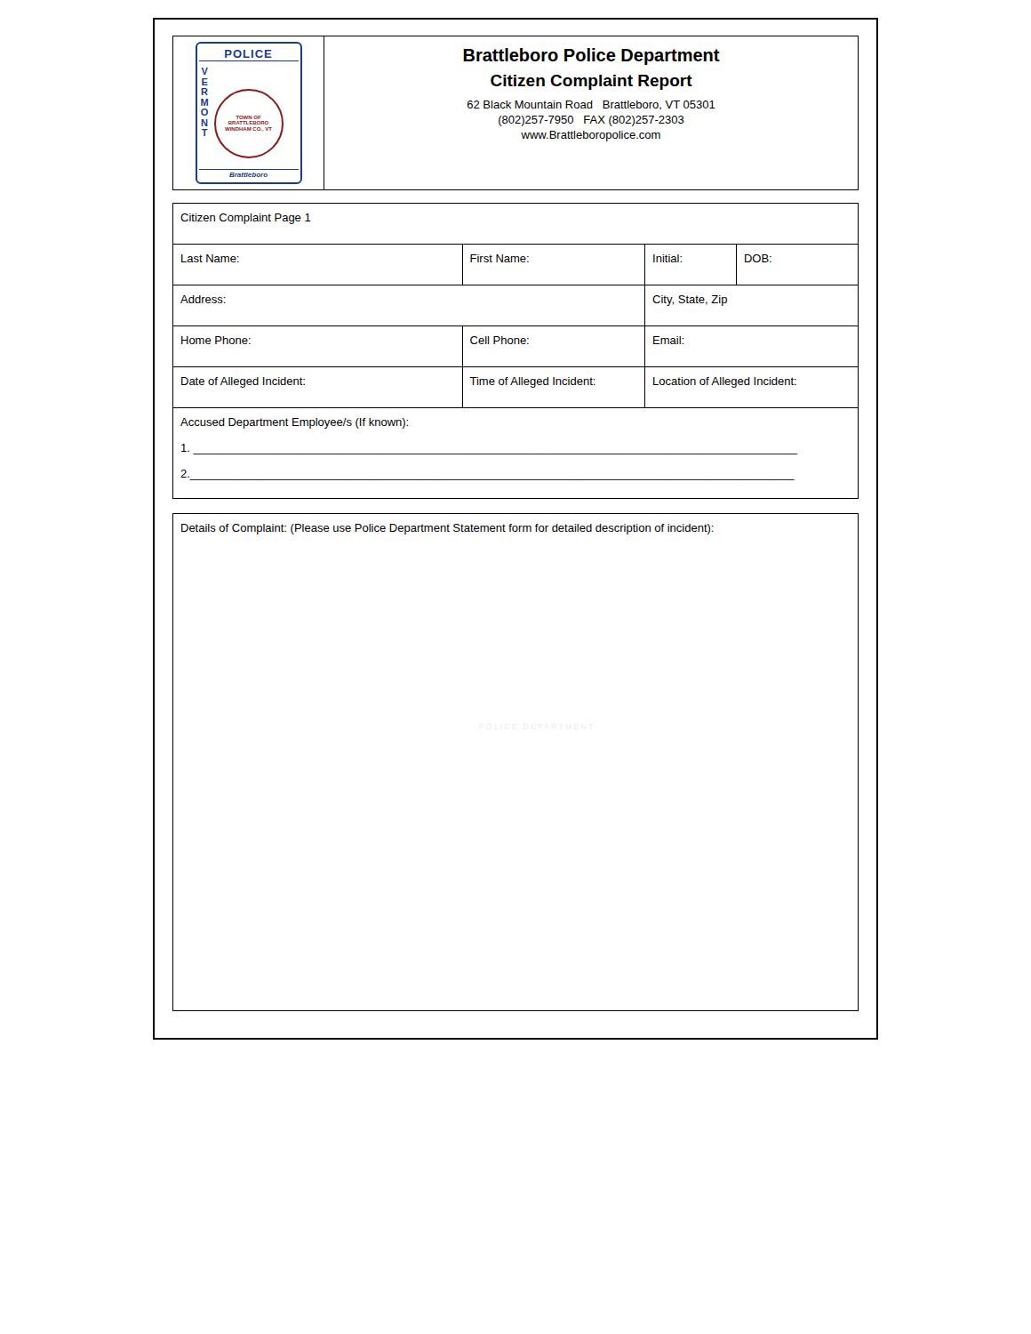POLICE
V
E
R
M
O
N
T
TOWN OF BRATTLEBORO
WINDHAM CO., VT
Brattleboro
Brattleboro Police Department
Citizen Complaint Report
62 Black Mountain Road Brattleboro, VT 05301
(802)257-7950 FAX (802)257-2303
www.Brattleboropolice.com
| Citizen Complaint Page 1 |
| Last Name: | First Name: | Initial: | DOB: |
| Address: | City, State, Zip |
| Home Phone: | Cell Phone: | Email: |
| Date of Alleged Incident: | Time of Alleged Incident: | Location of Alleged Incident: |
| Accused Department Employee/s (If known): 1. ______________________________________________________________________________________________ 2.______________________________________________________________________________________________ |
POLICE DEPARTMENT
Details of Complaint: (Please use Police Department Statement form for detailed description of incident):